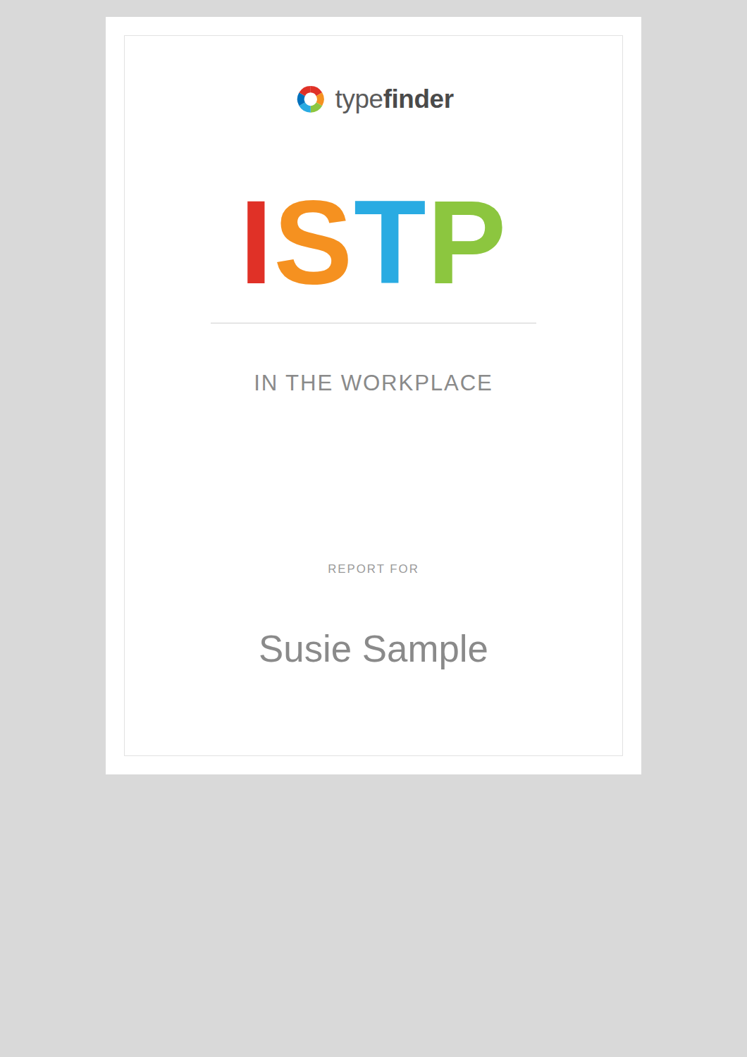typefinder
ISTP
In the Workplace
Report for
Susie Sample